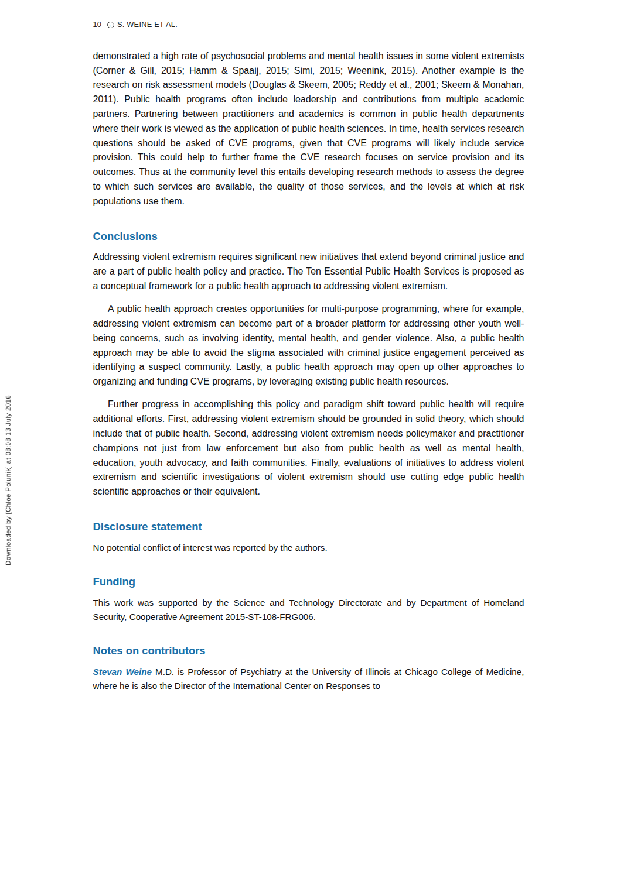Downloaded by [Chloe Polunik] at 08:08 13 July 2016
10←S. WEINE ET AL.
demonstrated a high rate of psychosocial problems and mental health issues in some violent extremists (Corner & Gill, 2015; Hamm & Spaaij, 2015; Simi, 2015; Weenink, 2015). Another example is the research on risk assessment models (Douglas & Skeem, 2005; Reddy et al., 2001; Skeem & Monahan, 2011). Public health programs often include leadership and contributions from multiple academic partners. Partnering between practitioners and academics is common in public health departments where their work is viewed as the application of public health sciences. In time, health services research questions should be asked of CVE programs, given that CVE programs will likely include service provision. This could help to further frame the CVE research focuses on service provision and its outcomes. Thus at the community level this entails developing research methods to assess the degree to which such services are available, the quality of those services, and the levels at which at risk populations use them.
Conclusions
Addressing violent extremism requires significant new initiatives that extend beyond criminal justice and are a part of public health policy and practice. The Ten Essential Public Health Services is proposed as a conceptual framework for a public health approach to addressing violent extremism.
A public health approach creates opportunities for multi-purpose programming, where for example, addressing violent extremism can become part of a broader platform for addressing other youth well-being concerns, such as involving identity, mental health, and gender violence. Also, a public health approach may be able to avoid the stigma associated with criminal justice engagement perceived as identifying a suspect community. Lastly, a public health approach may open up other approaches to organizing and funding CVE programs, by leveraging existing public health resources.
Further progress in accomplishing this policy and paradigm shift toward public health will require additional efforts. First, addressing violent extremism should be grounded in solid theory, which should include that of public health. Second, addressing violent extremism needs policymaker and practitioner champions not just from law enforcement but also from public health as well as mental health, education, youth advocacy, and faith communities. Finally, evaluations of initiatives to address violent extremism and scientific investigations of violent extremism should use cutting edge public health scientific approaches or their equivalent.
Disclosure statement
No potential conflict of interest was reported by the authors.
Funding
This work was supported by the Science and Technology Directorate and by Department of Homeland Security, Cooperative Agreement 2015-ST-108-FRG006.
Notes on contributors
Stevan Weine M.D. is Professor of Psychiatry at the University of Illinois at Chicago College of Medicine, where he is also the Director of the International Center on Responses to